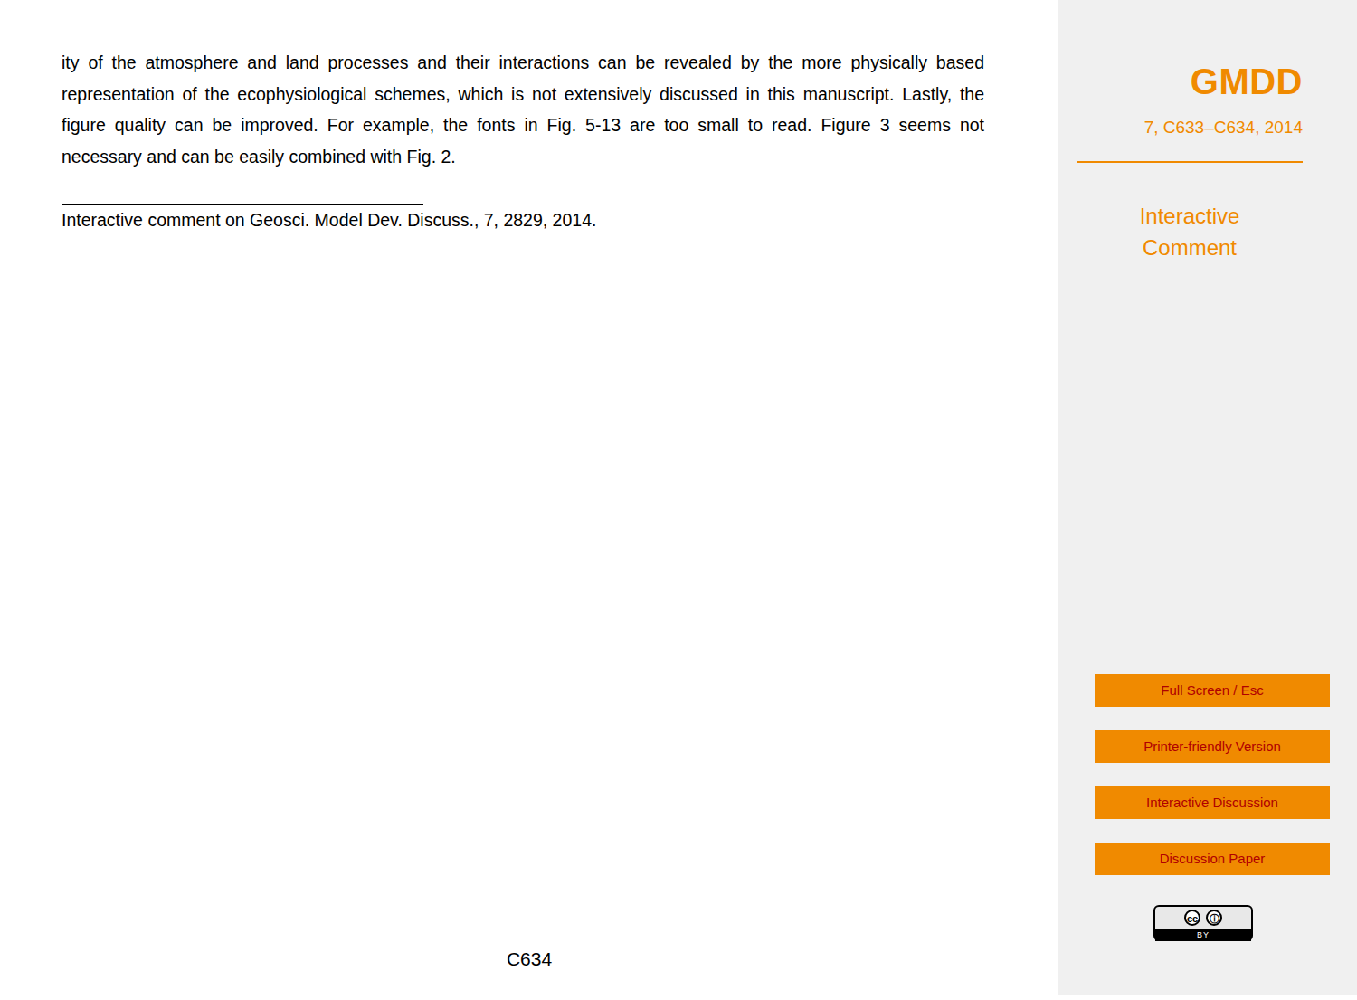GMDD
7, C633–C634, 2014
Interactive
Comment
Full Screen / Esc Printer-friendly Version Interactive Discussion Discussion Paper
cc ⓘ
BY
ity of the atmosphere and land processes and their interactions can be revealed by the more physically based representation of the ecophysiological schemes, which is not extensively discussed in this manuscript. Lastly, the figure quality can be improved. For example, the fonts in Fig. 5-13 are too small to read. Figure 3 seems not necessary and can be easily combined with Fig. 2.
Interactive comment on Geosci. Model Dev. Discuss., 7, 2829, 2014.
C634